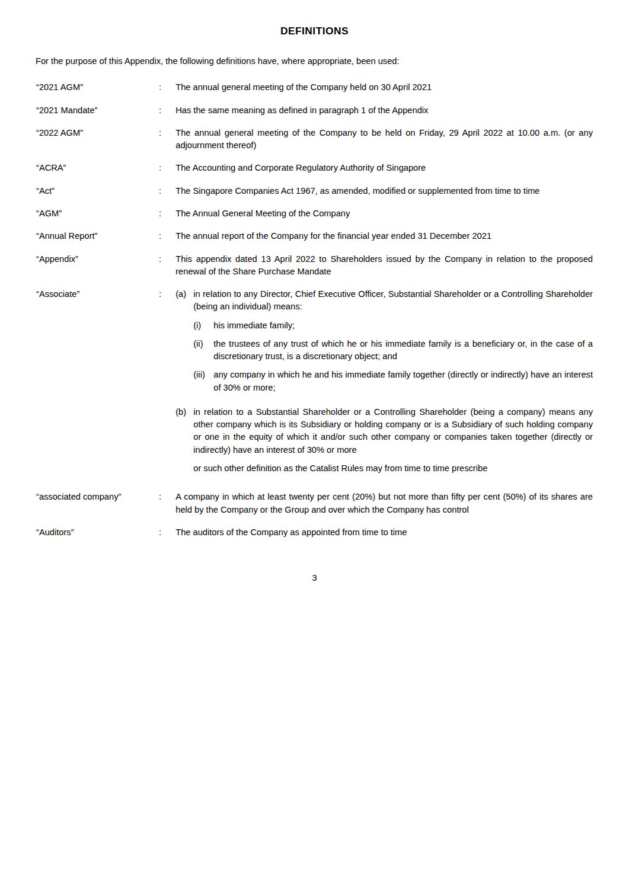DEFINITIONS
For the purpose of this Appendix, the following definitions have, where appropriate, been used:
| “2021 AGM” | : | The annual general meeting of the Company held on 30 April 2021 |
| “2021 Mandate” | : | Has the same meaning as defined in paragraph 1 of the Appendix |
| “2022 AGM” | : | The annual general meeting of the Company to be held on Friday, 29 April 2022 at 10.00 a.m. (or any adjournment thereof) |
| “ACRA” | : | The Accounting and Corporate Regulatory Authority of Singapore |
| “Act” | : | The Singapore Companies Act 1967, as amended, modified or supplemented from time to time |
| “AGM” | : | The Annual General Meeting of the Company |
| “Annual Report” | : | The annual report of the Company for the financial year ended 31 December 2021 |
| “Appendix” | : | This appendix dated 13 April 2022 to Shareholders issued by the Company in relation to the proposed renewal of the Share Purchase Mandate |
| “Associate” | : | / (a) / in relation to any Director, Chief Executive Officer, Substantial Shareholder or a Controlling Shareholder (being an individual) means: / / / / (i) / his immediate family; / / (ii) / the trustees of any trust of which he or his immediate family is a beneficiary or, in the case of a discretionary trust, is a discretionary object; and / / (iii) / any company in which he and his immediate family together (directly or indirectly) have an interest of 30% or more; / / / (b) / in relation to a Substantial Shareholder or a Controlling Shareholder (being a company) means any other company which is its Subsidiary or holding company or is a Subsidiary of such holding company or one in the equity of which it and/or such other company or companies taken together (directly or indirectly) have an interest of 30% or more / / / or such other definition as the Catalist Rules may from time to time prescribe / |
| “associated company” | : | A company in which at least twenty per cent (20%) but not more than fifty per cent (50%) of its shares are held by the Company or the Group and over which the Company has control |
| “Auditors” | : | The auditors of the Company as appointed from time to time |
3